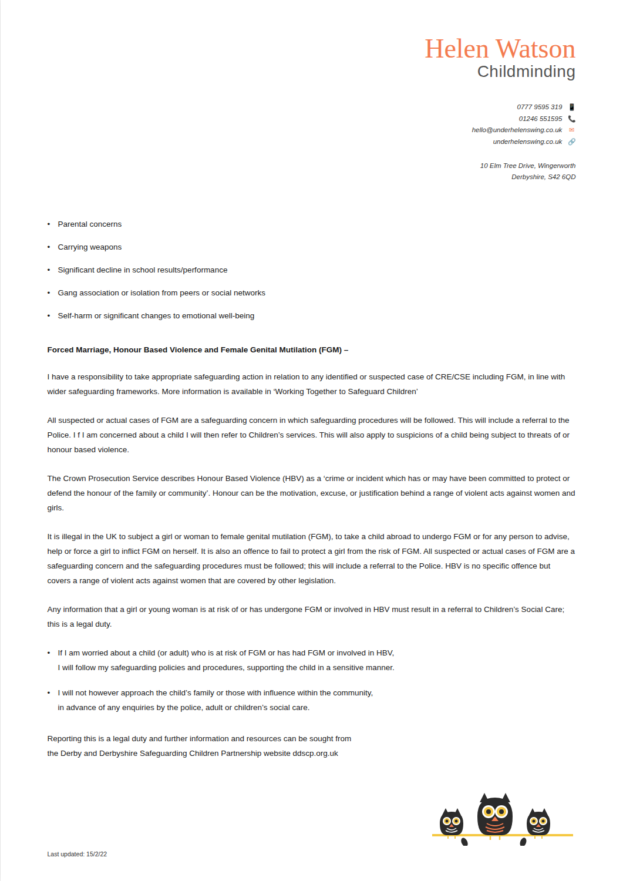Helen Watson
Childminding
0777 9595 319 📱
01246 551595 📞
hello@underhelenswing.co.uk ✉
underhelenswing.co.uk 🔗
10 Elm Tree Drive, Wingerworth
Derbyshire, S42 6QD
Parental concerns
Carrying weapons
Significant decline in school results/performance
Gang association or isolation from peers or social networks
Self-harm or significant changes to emotional well-being
Forced Marriage, Honour Based Violence and Female Genital Mutilation (FGM) –
I have a responsibility to take appropriate safeguarding action in relation to any identified or suspected case of CRE/CSE including FGM, in line with wider safeguarding frameworks. More information is available in ‘Working Together to Safeguard Children’
All suspected or actual cases of FGM are a safeguarding concern in which safeguarding procedures will be followed. This will include a referral to the Police. I f I am concerned about a child I will then refer to Children’s services. This will also apply to suspicions of a child being subject to threats of or honour based violence.
The Crown Prosecution Service describes Honour Based Violence (HBV) as a ‘crime or incident which has or may have been committed to protect or defend the honour of the family or community’. Honour can be the motivation, excuse, or justification behind a range of violent acts against women and girls.
It is illegal in the UK to subject a girl or woman to female genital mutilation (FGM), to take a child abroad to undergo FGM or for any person to advise, help or force a girl to inflict FGM on herself. It is also an offence to fail to protect a girl from the risk of FGM. All suspected or actual cases of FGM are a safeguarding concern and the safeguarding procedures must be followed; this will include a referral to the Police. HBV is no specific offence but covers a range of violent acts against women that are covered by other legislation.
Any information that a girl or young woman is at risk of or has undergone FGM or involved in HBV must result in a referral to Children’s Social Care; this is a legal duty.
If I am worried about a child (or adult) who is at risk of FGM or has had FGM or involved in HBV,
I will follow my safeguarding policies and procedures, supporting the child in a sensitive manner.
I will not however approach the child’s family or those with influence within the community,
in advance of any enquiries by the police, adult or children’s social care.
Reporting this is a legal duty and further information and resources can be sought from
the Derby and Derbyshire Safeguarding Children Partnership website ddscp.org.uk
Last updated: 15/2/22